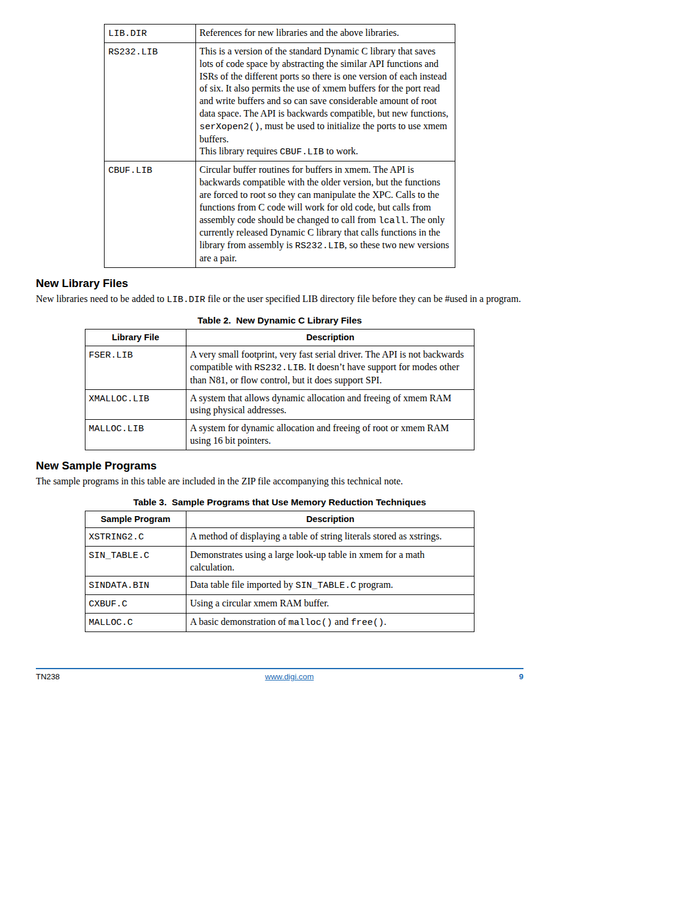| LIB.DIR | References for new libraries and the above libraries. |
| RS232.LIB | This is a version of the standard Dynamic C library that saves lots of code space by abstracting the similar API functions and ISRs of the different ports so there is one version of each instead of six. It also permits the use of xmem buffers for the port read and write buffers and so can save considerable amount of root data space. The API is backwards compatible, but new functions, serXopen2() , must be used to initialize the ports to use xmem buffers. This library requires CBUF.LIB to work. |
| CBUF.LIB | Circular buffer routines for buffers in xmem. The API is backwards compatible with the older version, but the functions are forced to root so they can manipulate the XPC. Calls to the functions from C code will work for old code, but calls from assembly code should be changed to call from lcall . The only currently released Dynamic C library that calls functions in the library from assembly is RS232.LIB , so these two new versions are a pair. |
New Library Files
New libraries need to be added to LIB.DIR file or the user specified LIB directory file before they can be #used in a program.
Table 2. New Dynamic C Library Files
| Library File | Description |
| --- | --- |
| FSER.LIB | A very small footprint, very fast serial driver. The API is not backwards compatible with RS232.LIB . It doesn’t have support for modes other than N81, or flow control, but it does support SPI. |
| XMALLOC.LIB | A system that allows dynamic allocation and freeing of xmem RAM using physical addresses. |
| MALLOC.LIB | A system for dynamic allocation and freeing of root or xmem RAM using 16 bit pointers. |
New Sample Programs
The sample programs in this table are included in the ZIP file accompanying this technical note.
Table 3. Sample Programs that Use Memory Reduction Techniques
| Sample Program | Description |
| --- | --- |
| XSTRING2.C | A method of displaying a table of string literals stored as xstrings. |
| SIN_TABLE.C | Demonstrates using a large look-up table in xmem for a math calculation. |
| SINDATA.BIN | Data table file imported by SIN_TABLE.C program. |
| CXBUF.C | Using a circular xmem RAM buffer. |
| MALLOC.C | A basic demonstration of malloc() and free() . |
TN238 www.digi.com 9